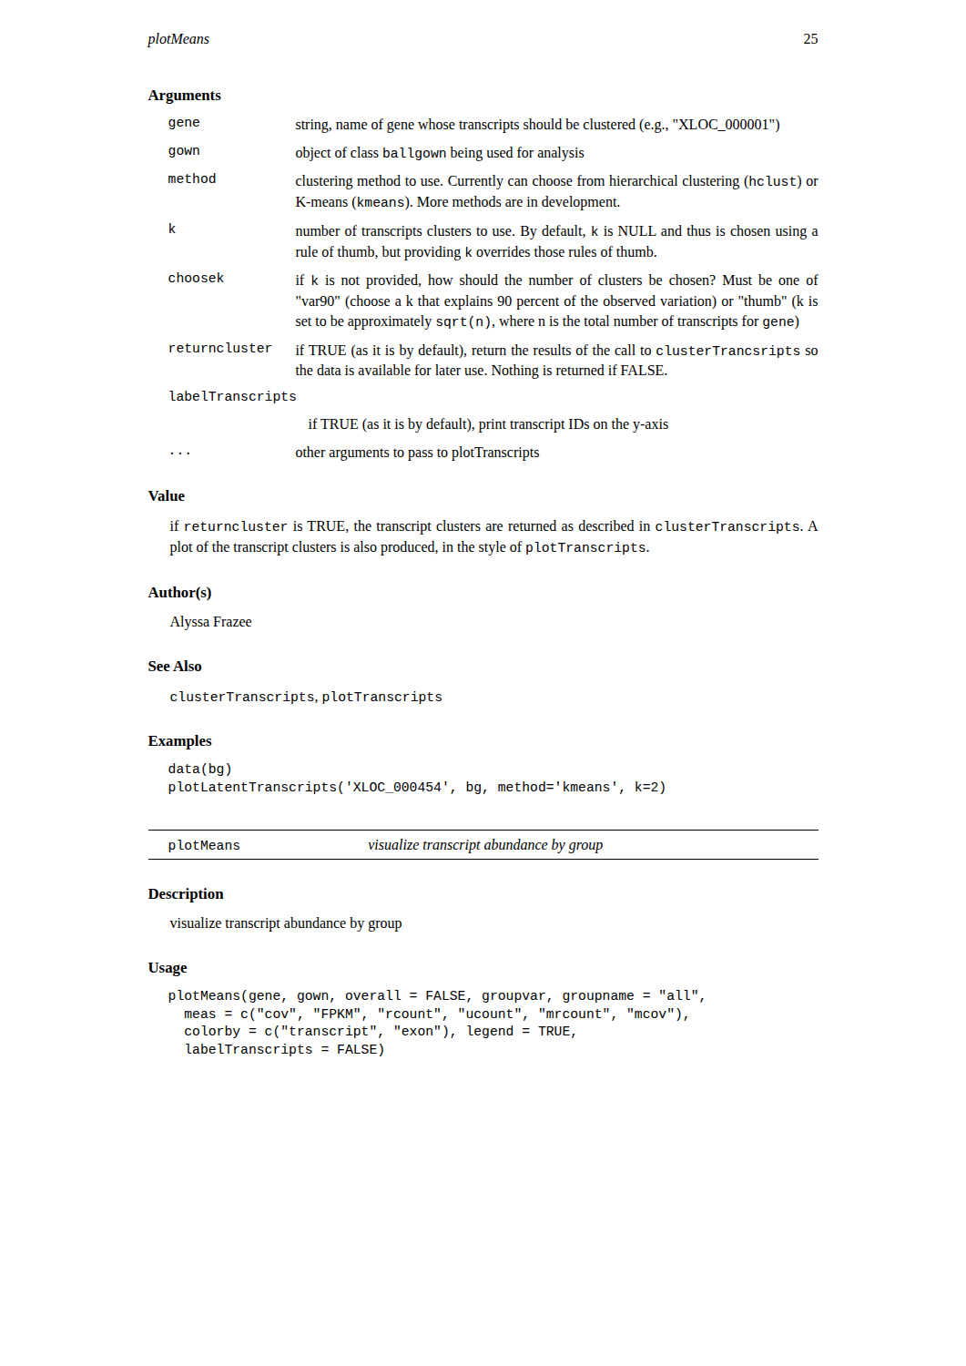plotMeans 25
Arguments
gene
string, name of gene whose transcripts should be clustered (e.g., "XLOC_000001")
gown
object of class ballgown being used for analysis
method
clustering method to use. Currently can choose from hierarchical clustering (hclust) or K-means (kmeans). More methods are in development.
k
number of transcripts clusters to use. By default, k is NULL and thus is chosen using a rule of thumb, but providing k overrides those rules of thumb.
choosek
if k is not provided, how should the number of clusters be chosen? Must be one of "var90" (choose a k that explains 90 percent of the observed variation) or "thumb" (k is set to be approximately sqrt(n), where n is the total number of transcripts for gene)
returncluster
if TRUE (as it is by default), return the results of the call to clusterTrancsripts so the data is available for later use. Nothing is returned if FALSE.
labelTranscripts
if TRUE (as it is by default), print transcript IDs on the y-axis
...
other arguments to pass to plotTranscripts
Value
if returncluster is TRUE, the transcript clusters are returned as described in clusterTranscripts. A plot of the transcript clusters is also produced, in the style of plotTranscripts.
Author(s)
Alyssa Frazee
See Also
clusterTranscripts, plotTranscripts
Examples
data(bg)
plotLatentTranscripts('XLOC_000454', bg, method='kmeans', k=2)
plotMeans visualize transcript abundance by group
Description
visualize transcript abundance by group
Usage
plotMeans(gene, gown, overall = FALSE, groupvar, groupname = "all",
  meas = c("cov", "FPKM", "rcount", "ucount", "mrcount", "mcov"),
  colorby = c("transcript", "exon"), legend = TRUE,
  labelTranscripts = FALSE)